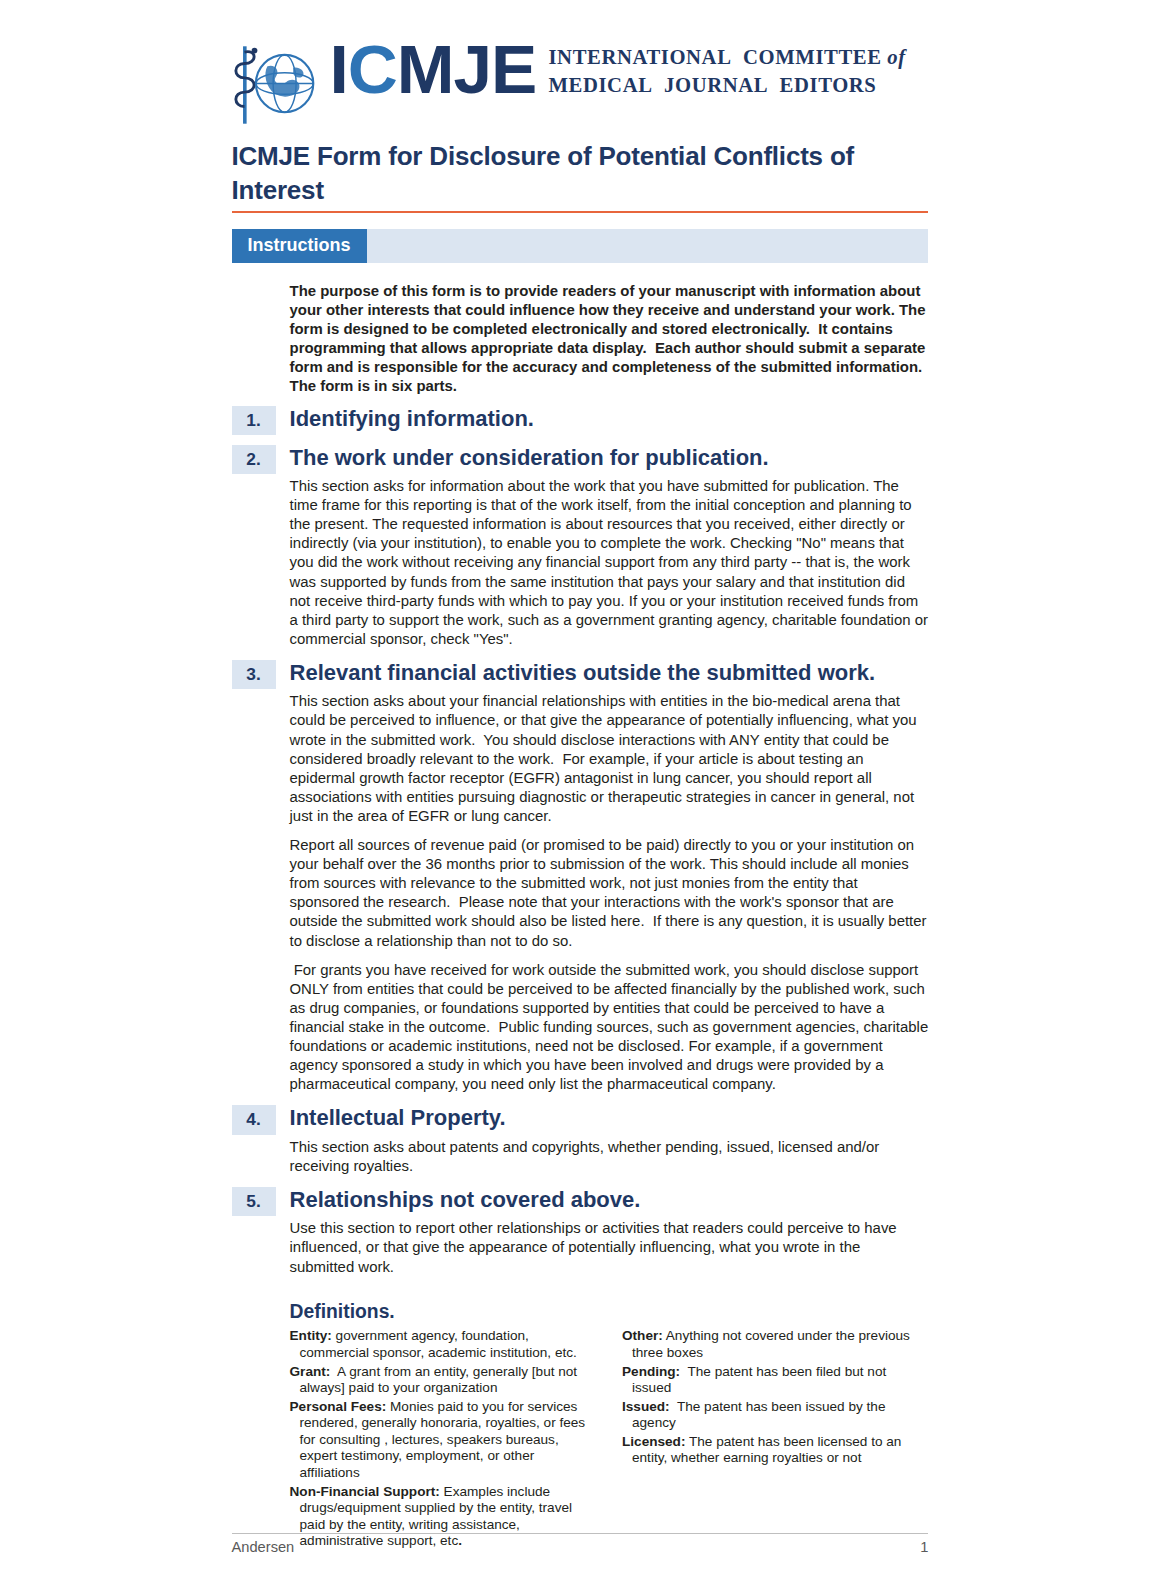ICMJE
INTERNATIONAL COMMITTEE of
MEDICAL JOURNAL EDITORS
ICMJE Form for Disclosure of Potential Conflicts of Interest
Instructions
The purpose of this form is to provide readers of your manuscript with information about your other interests that could influence how they receive and understand your work. The form is designed to be completed electronically and stored electronically. It contains programming that allows appropriate data display. Each author should submit a separate form and is responsible for the accuracy and completeness of the submitted information. The form is in six parts.
1.
Identifying information.
2.
The work under consideration for publication.
This section asks for information about the work that you have submitted for publication. The time frame for this reporting is that of the work itself, from the initial conception and planning to the present. The requested information is about resources that you received, either directly or indirectly (via your institution), to enable you to complete the work. Checking "No" means that you did the work without receiving any financial support from any third party -- that is, the work was supported by funds from the same institution that pays your salary and that institution did not receive third-party funds with which to pay you. If you or your institution received funds from a third party to support the work, such as a government granting agency, charitable foundation or commercial sponsor, check "Yes".
3.
Relevant financial activities outside the submitted work.
This section asks about your financial relationships with entities in the bio-medical arena that could be perceived to influence, or that give the appearance of potentially influencing, what you wrote in the submitted work. You should disclose interactions with ANY entity that could be considered broadly relevant to the work. For example, if your article is about testing an epidermal growth factor receptor (EGFR) antagonist in lung cancer, you should report all associations with entities pursuing diagnostic or therapeutic strategies in cancer in general, not just in the area of EGFR or lung cancer.
Report all sources of revenue paid (or promised to be paid) directly to you or your institution on your behalf over the 36 months prior to submission of the work. This should include all monies from sources with relevance to the submitted work, not just monies from the entity that sponsored the research. Please note that your interactions with the work's sponsor that are outside the submitted work should also be listed here. If there is any question, it is usually better to disclose a relationship than not to do so.
For grants you have received for work outside the submitted work, you should disclose support ONLY from entities that could be perceived to be affected financially by the published work, such as drug companies, or foundations supported by entities that could be perceived to have a financial stake in the outcome. Public funding sources, such as government agencies, charitable foundations or academic institutions, need not be disclosed. For example, if a government agency sponsored a study in which you have been involved and drugs were provided by a pharmaceutical company, you need only list the pharmaceutical company.
4.
Intellectual Property.
This section asks about patents and copyrights, whether pending, issued, licensed and/or receiving royalties.
5.
Relationships not covered above.
Use this section to report other relationships or activities that readers could perceive to have influenced, or that give the appearance of potentially influencing, what you wrote in the submitted work.
Definitions.
Entity: government agency, foundation, commercial sponsor, academic institution, etc.
Grant: A grant from an entity, generally [but not always] paid to your organization
Personal Fees: Monies paid to you for services rendered, generally honoraria, royalties, or fees for consulting , lectures, speakers bureaus, expert testimony, employment, or other affiliations
Non-Financial Support: Examples include drugs/equipment supplied by the entity, travel paid by the entity, writing assistance, administrative support, etc.
Other: Anything not covered under the previous three boxes
Pending: The patent has been filed but not issued
Issued: The patent has been issued by the agency
Licensed: The patent has been licensed to an entity, whether earning royalties or not
Andersen
1